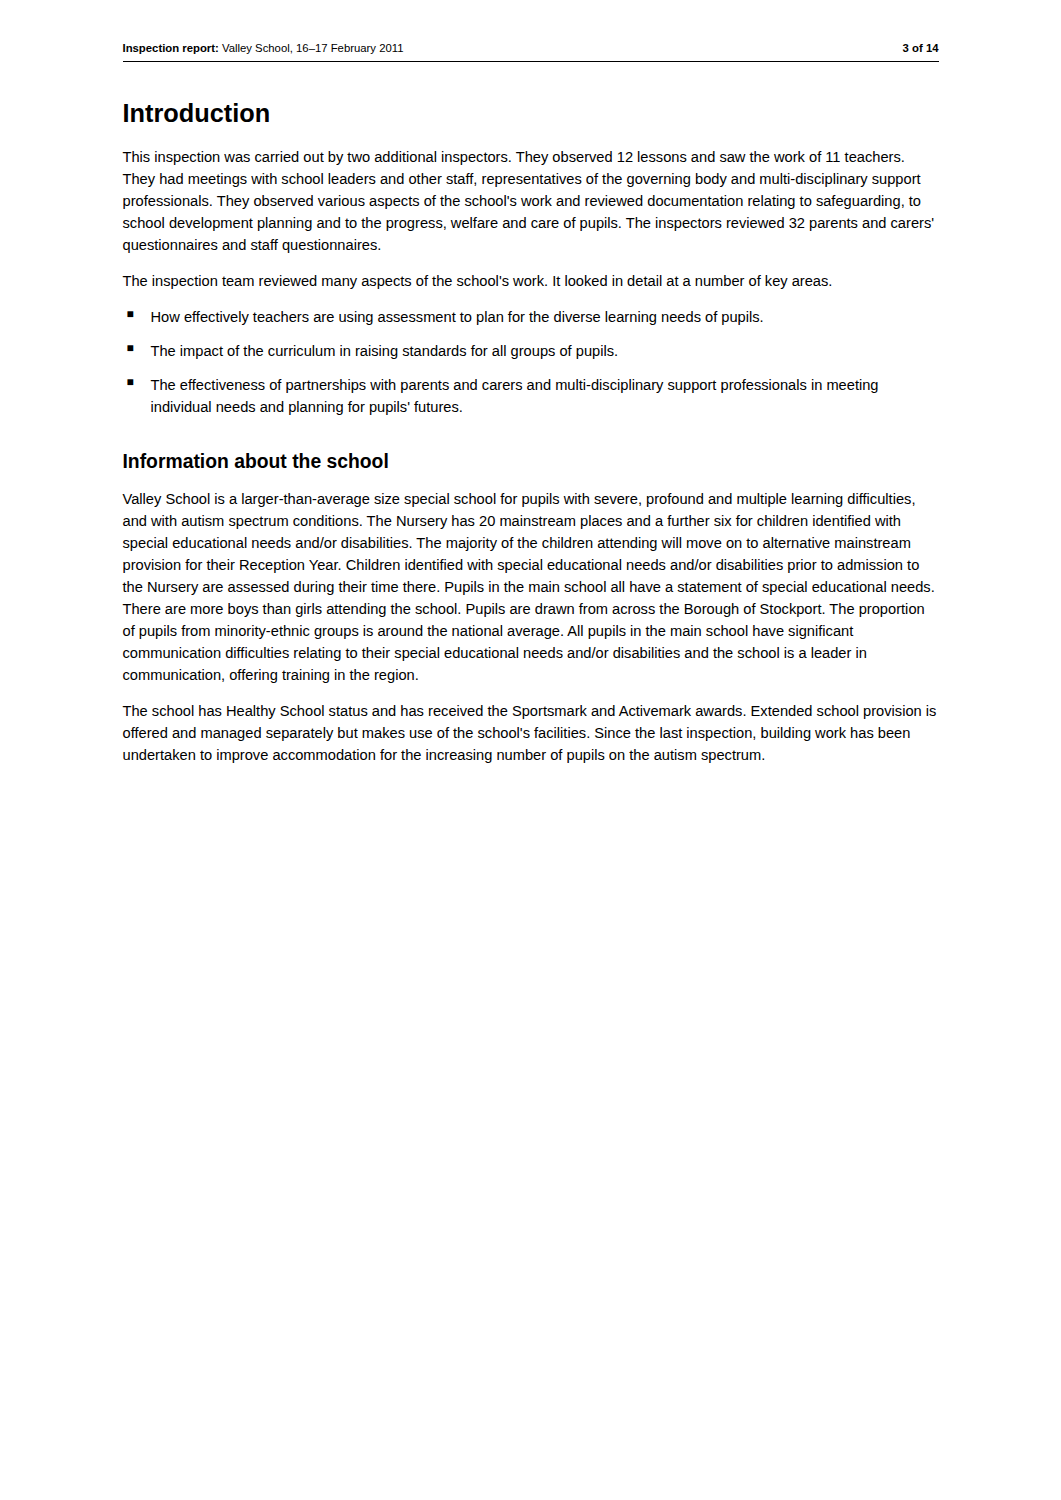Inspection report: Valley School, 16–17 February 2011 3 of 14
Introduction
This inspection was carried out by two additional inspectors. They observed 12 lessons and saw the work of 11 teachers. They had meetings with school leaders and other staff, representatives of the governing body and multi-disciplinary support professionals. They observed various aspects of the school's work and reviewed documentation relating to safeguarding, to school development planning and to the progress, welfare and care of pupils. The inspectors reviewed 32 parents and carers' questionnaires and staff questionnaires.
The inspection team reviewed many aspects of the school's work. It looked in detail at a number of key areas.
How effectively teachers are using assessment to plan for the diverse learning needs of pupils.
The impact of the curriculum in raising standards for all groups of pupils.
The effectiveness of partnerships with parents and carers and multi-disciplinary support professionals in meeting individual needs and planning for pupils' futures.
Information about the school
Valley School is a larger-than-average size special school for pupils with severe, profound and multiple learning difficulties, and with autism spectrum conditions. The Nursery has 20 mainstream places and a further six for children identified with special educational needs and/or disabilities. The majority of the children attending will move on to alternative mainstream provision for their Reception Year. Children identified with special educational needs and/or disabilities prior to admission to the Nursery are assessed during their time there. Pupils in the main school all have a statement of special educational needs. There are more boys than girls attending the school. Pupils are drawn from across the Borough of Stockport. The proportion of pupils from minority-ethnic groups is around the national average. All pupils in the main school have significant communication difficulties relating to their special educational needs and/or disabilities and the school is a leader in communication, offering training in the region.
The school has Healthy School status and has received the Sportsmark and Activemark awards. Extended school provision is offered and managed separately but makes use of the school's facilities. Since the last inspection, building work has been undertaken to improve accommodation for the increasing number of pupils on the autism spectrum.